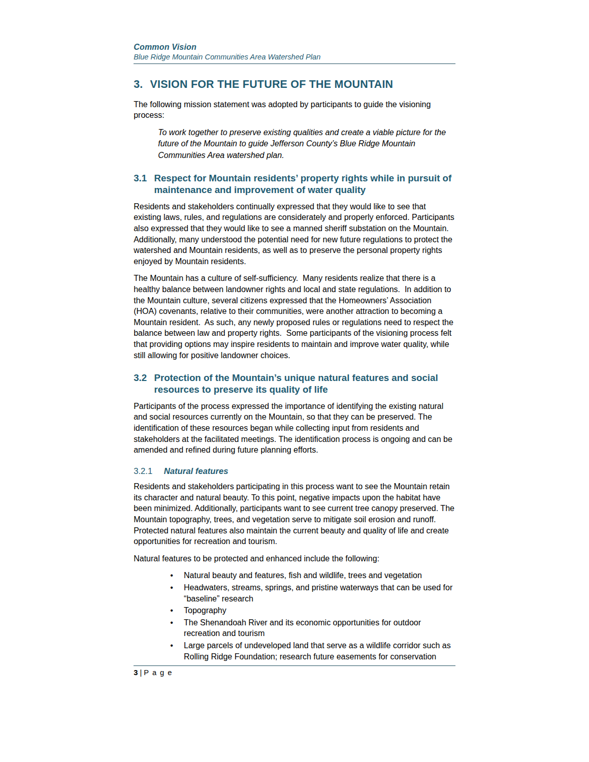Common Vision
Blue Ridge Mountain Communities Area Watershed Plan
3. VISION FOR THE FUTURE OF THE MOUNTAIN
The following mission statement was adopted by participants to guide the visioning process:
To work together to preserve existing qualities and create a viable picture for the future of the Mountain to guide Jefferson County’s Blue Ridge Mountain Communities Area watershed plan.
3.1 Respect for Mountain residents’ property rights while in pursuit of maintenance and improvement of water quality
Residents and stakeholders continually expressed that they would like to see that existing laws, rules, and regulations are considerately and properly enforced. Participants also expressed that they would like to see a manned sheriff substation on the Mountain. Additionally, many understood the potential need for new future regulations to protect the watershed and Mountain residents, as well as to preserve the personal property rights enjoyed by Mountain residents.
The Mountain has a culture of self-sufficiency. Many residents realize that there is a healthy balance between landowner rights and local and state regulations. In addition to the Mountain culture, several citizens expressed that the Homeowners’ Association (HOA) covenants, relative to their communities, were another attraction to becoming a Mountain resident. As such, any newly proposed rules or regulations need to respect the balance between law and property rights. Some participants of the visioning process felt that providing options may inspire residents to maintain and improve water quality, while still allowing for positive landowner choices.
3.2 Protection of the Mountain’s unique natural features and social resources to preserve its quality of life
Participants of the process expressed the importance of identifying the existing natural and social resources currently on the Mountain, so that they can be preserved. The identification of these resources began while collecting input from residents and stakeholders at the facilitated meetings. The identification process is ongoing and can be amended and refined during future planning efforts.
3.2.1 Natural features
Residents and stakeholders participating in this process want to see the Mountain retain its character and natural beauty. To this point, negative impacts upon the habitat have been minimized. Additionally, participants want to see current tree canopy preserved. The Mountain topography, trees, and vegetation serve to mitigate soil erosion and runoff. Protected natural features also maintain the current beauty and quality of life and create opportunities for recreation and tourism.
Natural features to be protected and enhanced include the following:
Natural beauty and features, fish and wildlife, trees and vegetation
Headwaters, streams, springs, and pristine waterways that can be used for “baseline” research
Topography
The Shenandoah River and its economic opportunities for outdoor recreation and tourism
Large parcels of undeveloped land that serve as a wildlife corridor such as Rolling Ridge Foundation; research future easements for conservation
3 | P a g e